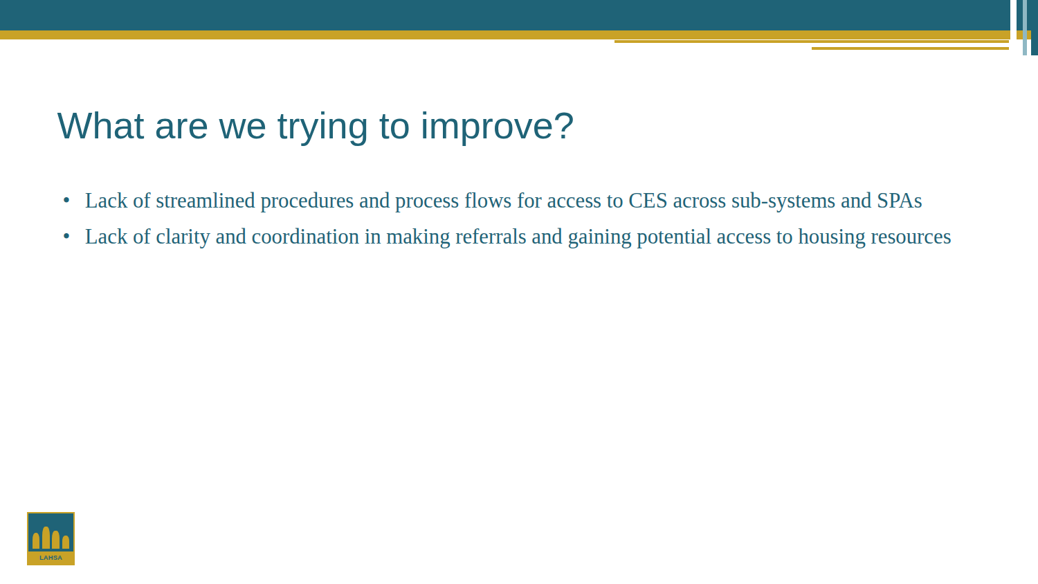What are we trying to improve?
Lack of streamlined procedures and process flows for access to CES across sub-systems and SPAs
Lack of clarity and coordination in making referrals and gaining potential access to housing resources
LAHSA